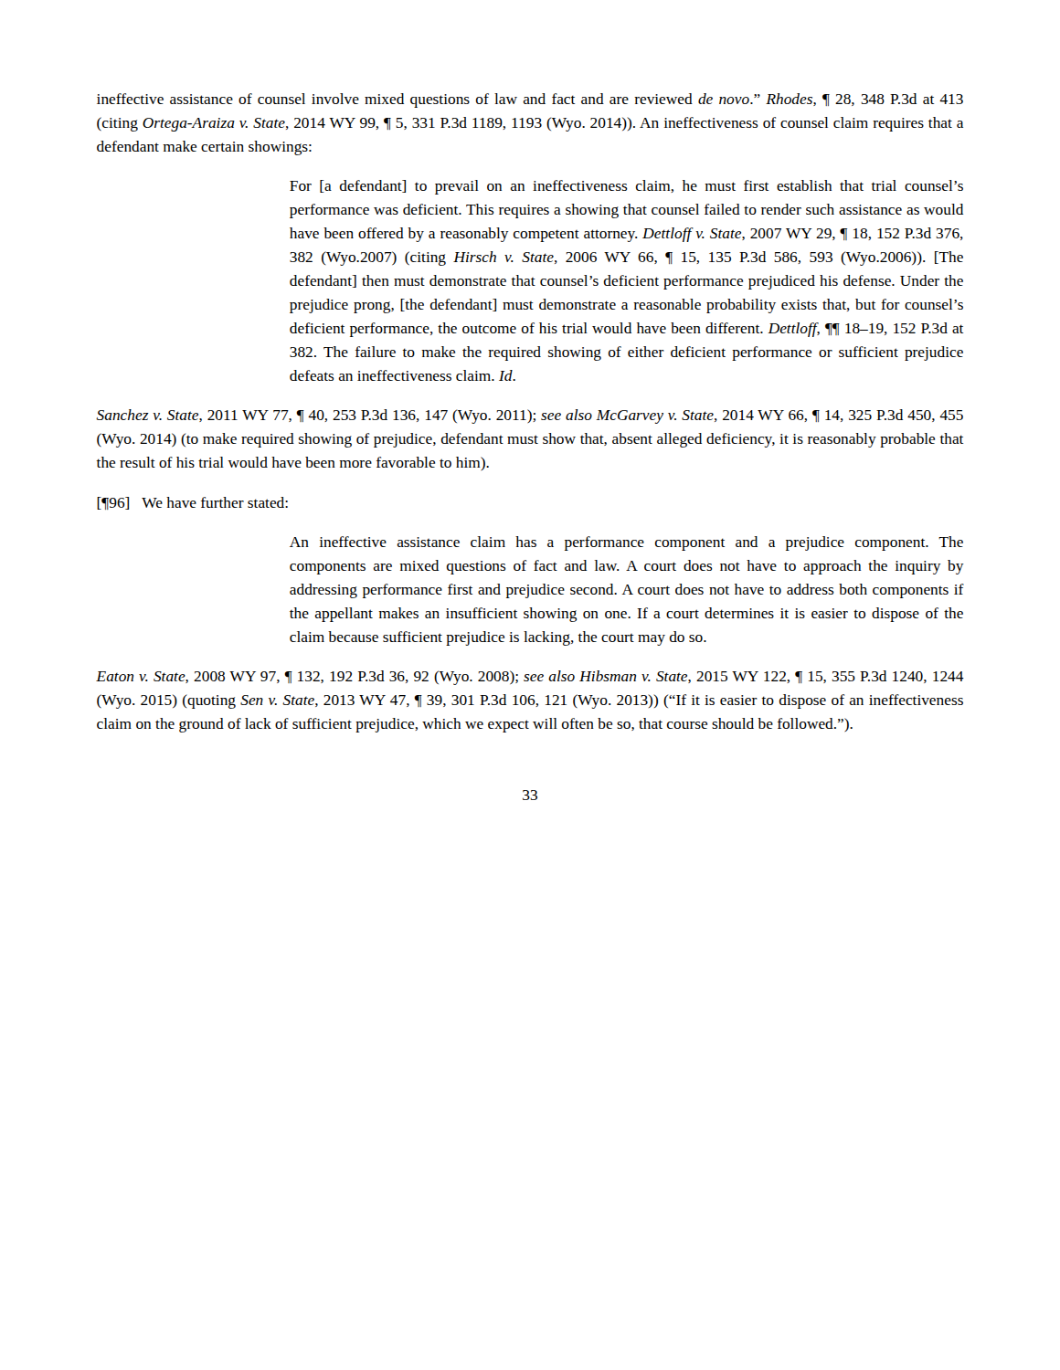ineffective assistance of counsel involve mixed questions of law and fact and are reviewed de novo.” Rhodes, ¶ 28, 348 P.3d at 413 (citing Ortega-Araiza v. State, 2014 WY 99, ¶ 5, 331 P.3d 1189, 1193 (Wyo. 2014)). An ineffectiveness of counsel claim requires that a defendant make certain showings:
For [a defendant] to prevail on an ineffectiveness claim, he must first establish that trial counsel’s performance was deficient. This requires a showing that counsel failed to render such assistance as would have been offered by a reasonably competent attorney. Dettloff v. State, 2007 WY 29, ¶ 18, 152 P.3d 376, 382 (Wyo.2007) (citing Hirsch v. State, 2006 WY 66, ¶ 15, 135 P.3d 586, 593 (Wyo.2006)). [The defendant] then must demonstrate that counsel’s deficient performance prejudiced his defense. Under the prejudice prong, [the defendant] must demonstrate a reasonable probability exists that, but for counsel’s deficient performance, the outcome of his trial would have been different. Dettloff, ¶¶ 18–19, 152 P.3d at 382. The failure to make the required showing of either deficient performance or sufficient prejudice defeats an ineffectiveness claim. Id.
Sanchez v. State, 2011 WY 77, ¶ 40, 253 P.3d 136, 147 (Wyo. 2011); see also McGarvey v. State, 2014 WY 66, ¶ 14, 325 P.3d 450, 455 (Wyo. 2014) (to make required showing of prejudice, defendant must show that, absent alleged deficiency, it is reasonably probable that the result of his trial would have been more favorable to him).
[¶96] We have further stated:
An ineffective assistance claim has a performance component and a prejudice component. The components are mixed questions of fact and law. A court does not have to approach the inquiry by addressing performance first and prejudice second. A court does not have to address both components if the appellant makes an insufficient showing on one. If a court determines it is easier to dispose of the claim because sufficient prejudice is lacking, the court may do so.
Eaton v. State, 2008 WY 97, ¶ 132, 192 P.3d 36, 92 (Wyo. 2008); see also Hibsman v. State, 2015 WY 122, ¶ 15, 355 P.3d 1240, 1244 (Wyo. 2015) (quoting Sen v. State, 2013 WY 47, ¶ 39, 301 P.3d 106, 121 (Wyo. 2013)) (“If it is easier to dispose of an ineffectiveness claim on the ground of lack of sufficient prejudice, which we expect will often be so, that course should be followed.”).
33